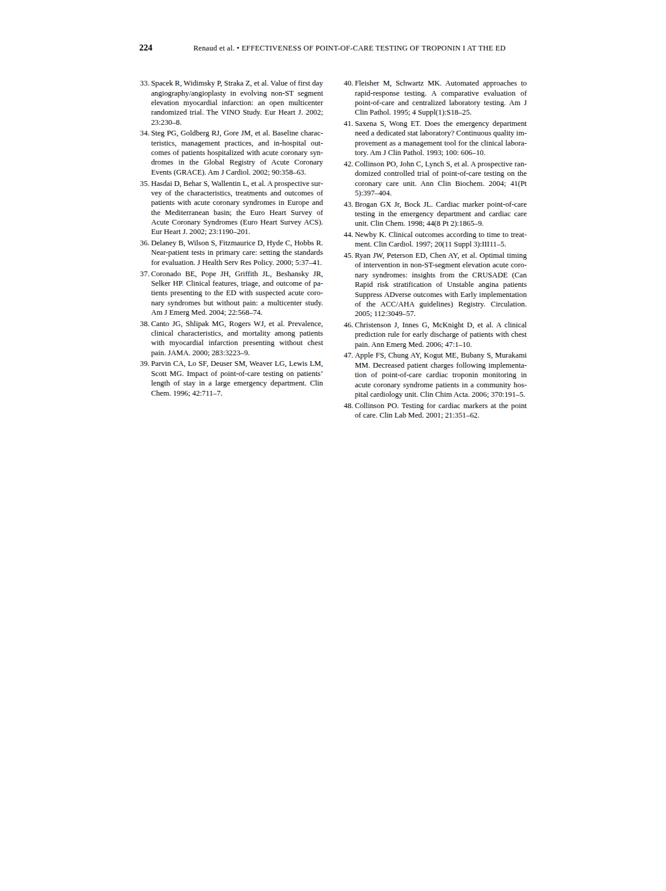224 Renaud et al. • EFFECTIVENESS OF POINT-OF-CARE TESTING OF TROPONIN I AT THE ED
33 Spacek R, Widimsky P, Straka Z, et al. Value of first day angiography/angioplasty in evolving non-ST segment elevation myocardial infarction: an open multicenter randomized trial. The VINO Study. Eur Heart J. 2002; 23:230–8.
34 Steg PG, Goldberg RJ, Gore JM, et al. Baseline characteristics, management practices, and in-hospital outcomes of patients hospitalized with acute coronary syndromes in the Global Registry of Acute Coronary Events (GRACE). Am J Cardiol. 2002; 90:358–63.
35 Hasdai D, Behar S, Wallentin L, et al. A prospective survey of the characteristics, treatments and outcomes of patients with acute coronary syndromes in Europe and the Mediterranean basin; the Euro Heart Survey of Acute Coronary Syndromes (Euro Heart Survey ACS). Eur Heart J. 2002; 23:1190–201.
36 Delaney B, Wilson S, Fitzmaurice D, Hyde C, Hobbs R. Near-patient tests in primary care: setting the standards for evaluation. J Health Serv Res Policy. 2000; 5:37–41.
37 Coronado BE, Pope JH, Griffith JL, Beshansky JR, Selker HP. Clinical features, triage, and outcome of patients presenting to the ED with suspected acute coronary syndromes but without pain: a multicenter study. Am J Emerg Med. 2004; 22:568–74.
38 Canto JG, Shlipak MG, Rogers WJ, et al. Prevalence, clinical characteristics, and mortality among patients with myocardial infarction presenting without chest pain. JAMA. 2000; 283:3223–9.
39 Parvin CA, Lo SF, Deuser SM, Weaver LG, Lewis LM, Scott MG. Impact of point-of-care testing on patients’ length of stay in a large emergency department. Clin Chem. 1996; 42:711–7.
40 Fleisher M, Schwartz MK. Automated approaches to rapid-response testing. A comparative evaluation of point-of-care and centralized laboratory testing. Am J Clin Pathol. 1995; 4 Suppl(1):S18–25.
41 Saxena S, Wong ET. Does the emergency department need a dedicated stat laboratory? Continuous quality improvement as a management tool for the clinical laboratory. Am J Clin Pathol. 1993; 100: 606–10.
42 Collinson PO, John C, Lynch S, et al. A prospective randomized controlled trial of point-of-care testing on the coronary care unit. Ann Clin Biochem. 2004; 41(Pt 5):397–404.
43 Brogan GX Jr, Bock JL. Cardiac marker point-of-care testing in the emergency department and cardiac care unit. Clin Chem. 1998; 44(8 Pt 2):1865–9.
44 Newby K. Clinical outcomes according to time to treatment. Clin Cardiol. 1997; 20(11 Suppl 3):III11–5.
45 Ryan JW, Peterson ED, Chen AY, et al. Optimal timing of intervention in non-ST-segment elevation acute coronary syndromes: insights from the CRUSADE (Can Rapid risk stratification of Unstable angina patients Suppress ADverse outcomes with Early implementation of the ACC/AHA guidelines) Registry. Circulation. 2005; 112:3049–57.
46 Christenson J, Innes G, McKnight D, et al. A clinical prediction rule for early discharge of patients with chest pain. Ann Emerg Med. 2006; 47:1–10.
47 Apple FS, Chung AY, Kogut ME, Bubany S, Murakami MM. Decreased patient charges following implementation of point-of-care cardiac troponin monitoring in acute coronary syndrome patients in a community hospital cardiology unit. Clin Chim Acta. 2006; 370:191–5.
48 Collinson PO. Testing for cardiac markers at the point of care. Clin Lab Med. 2001; 21:351–62.